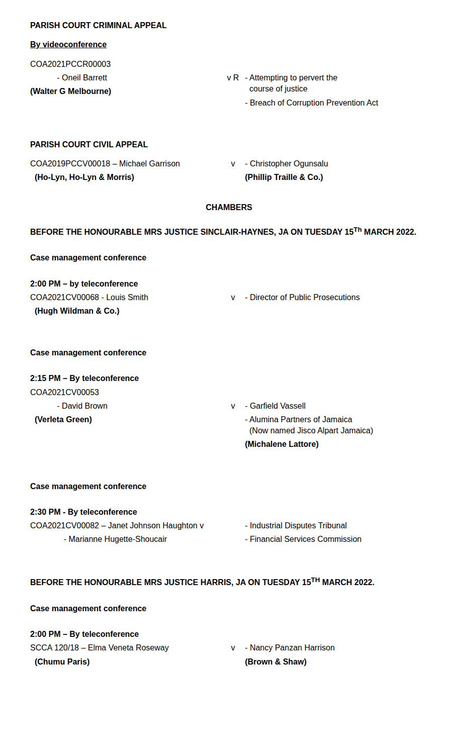PARISH COURT CRIMINAL APPEAL
By videoconference
| COA2021PCCR00003 - Oneil Barrett (Walter G Melbourne) | v R | - Attempting to pervert the course of justice - Breach of Corruption Prevention Act |
PARISH COURT CIVIL APPEAL
| COA2019PCCV00018 – Michael Garrison (Ho-Lyn, Ho-Lyn & Morris) | v | - Christopher Ogunsalu (Phillip Traille & Co.) |
CHAMBERS
BEFORE THE HONOURABLE MRS JUSTICE SINCLAIR-HAYNES, JA ON TUESDAY 15Th MARCH 2022.
Case management conference
2:00 PM – by teleconference
| COA2021CV00068 - Louis Smith (Hugh Wildman & Co.) | v | - Director of Public Prosecutions |
Case management conference
2:15 PM – By teleconference
| COA2021CV00053 - David Brown (Verleta Green) | v | - Garfield Vassell - Alumina Partners of Jamaica (Now named Jisco Alpart Jamaica) (Michalene Lattore) |
Case management conference
2:30 PM - By teleconference
| COA2021CV00082 – Janet Johnson Haughton v - Marianne Hugette-Shoucair | | - Industrial Disputes Tribunal - Financial Services Commission |
BEFORE THE HONOURABLE MRS JUSTICE HARRIS, JA ON TUESDAY 15TH MARCH 2022.
Case management conference
2:00 PM – By teleconference
| SCCA 120/18 – Elma Veneta Roseway (Chumu Paris) | v | - Nancy Panzan Harrison (Brown & Shaw) |